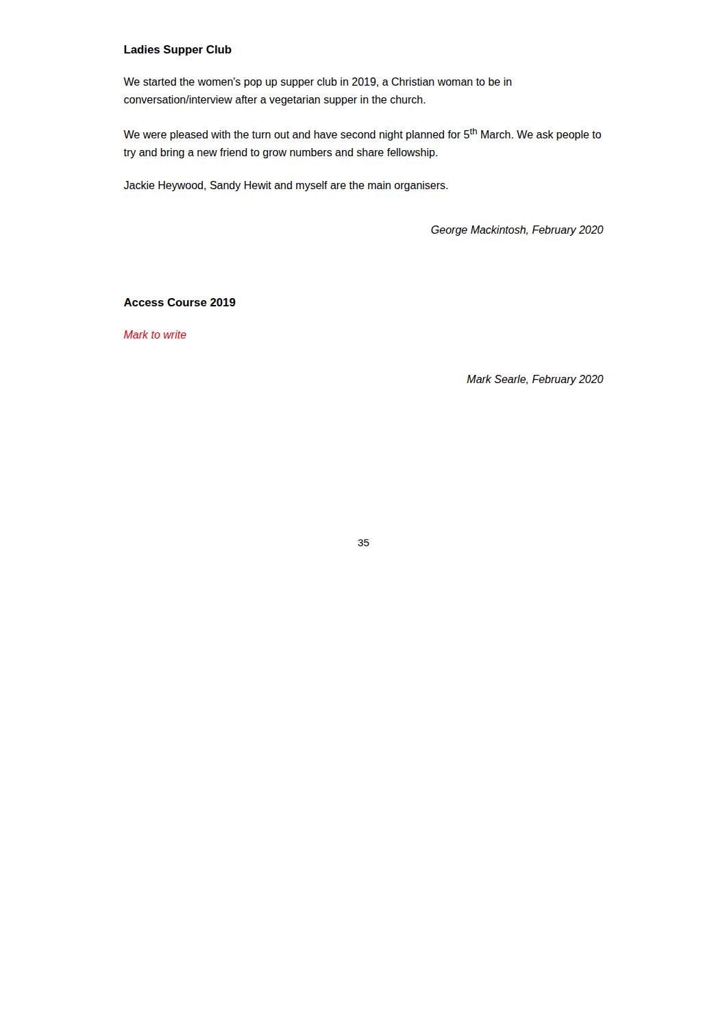Ladies Supper Club
We started the women's pop up supper club in 2019, a Christian woman to be in conversation/interview after a vegetarian supper in the church.
We were pleased with the turn out and have second night planned for 5th March. We ask people to try and bring a new friend to grow numbers and share fellowship.
Jackie Heywood, Sandy Hewit and myself are the main organisers.
George Mackintosh, February 2020
Access Course 2019
Mark to write
Mark Searle, February 2020
35